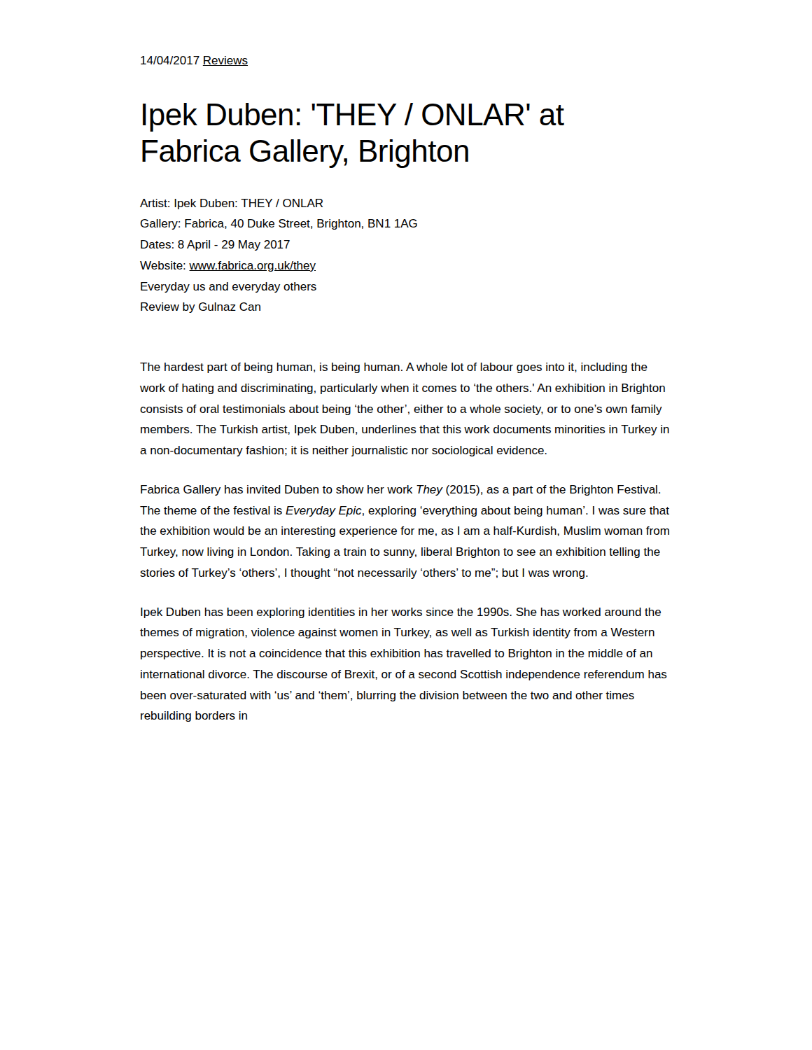14/04/2017 Reviews
Ipek Duben: 'THEY / ONLAR' at Fabrica Gallery, Brighton
Artist: Ipek Duben: THEY / ONLAR
Gallery: Fabrica, 40 Duke Street, Brighton, BN1 1AG
Dates: 8 April - 29 May 2017
Website: www.fabrica.org.uk/they
Everyday us and everyday others
Review by Gulnaz Can
The hardest part of being human, is being human. A whole lot of labour goes into it, including the work of hating and discriminating, particularly when it comes to ‘the others.' An exhibition in Brighton consists of oral testimonials about being ‘the other’, either to a whole society, or to one’s own family members. The Turkish artist, Ipek Duben, underlines that this work documents minorities in Turkey in a non-documentary fashion; it is neither journalistic nor sociological evidence.
Fabrica Gallery has invited Duben to show her work They (2015), as a part of the Brighton Festival. The theme of the festival is Everyday Epic, exploring ‘everything about being human’. I was sure that the exhibition would be an interesting experience for me, as I am a half-Kurdish, Muslim woman from Turkey, now living in London. Taking a train to sunny, liberal Brighton to see an exhibition telling the stories of Turkey’s ‘others’, I thought “not necessarily ‘others’ to me”; but I was wrong.
Ipek Duben has been exploring identities in her works since the 1990s. She has worked around the themes of migration, violence against women in Turkey, as well as Turkish identity from a Western perspective. It is not a coincidence that this exhibition has travelled to Brighton in the middle of an international divorce. The discourse of Brexit, or of a second Scottish independence referendum has been over-saturated with ‘us’ and ‘them’, blurring the division between the two and other times rebuilding borders in